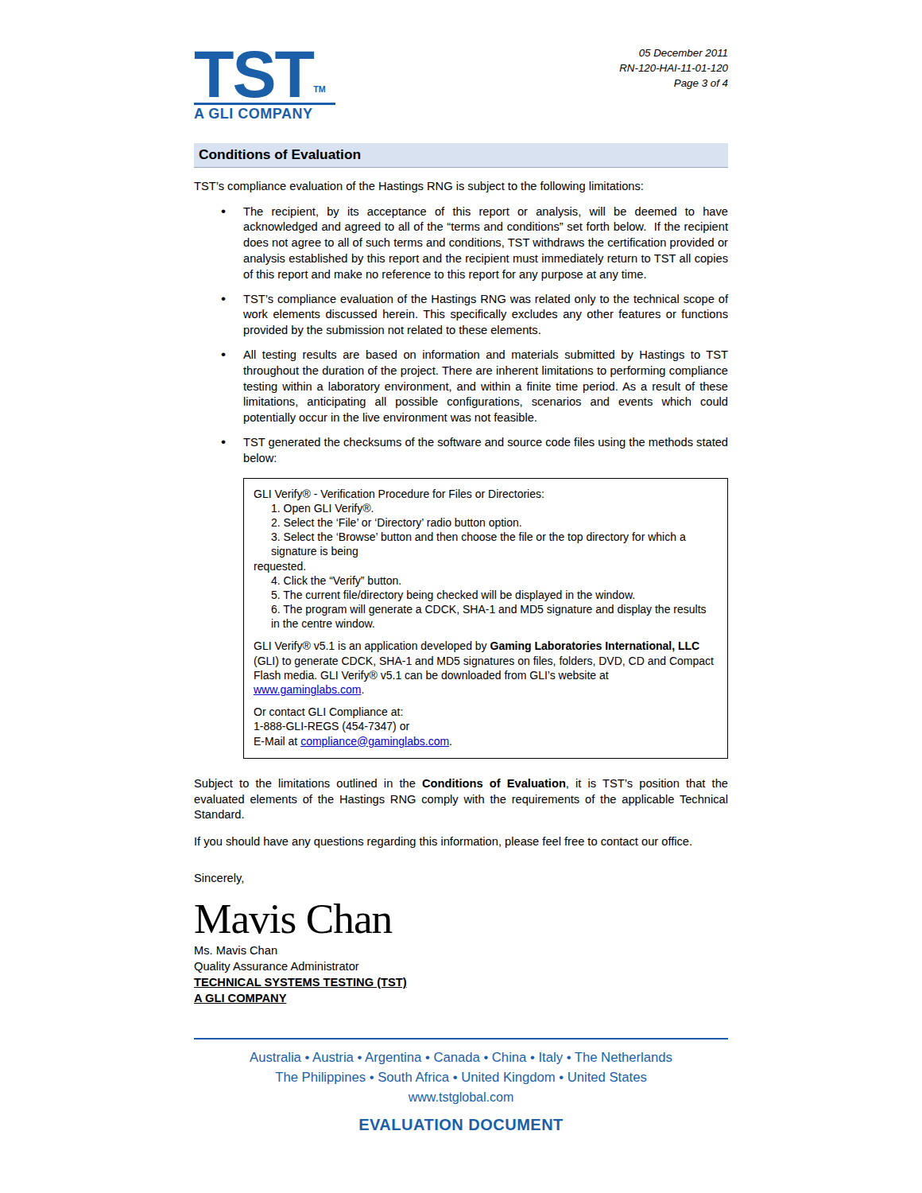TST TM A GLI COMPANY
05 December 2011
RN-120-HAI-11-01-120
Page 3 of 4
Conditions of Evaluation
TST’s compliance evaluation of the Hastings RNG is subject to the following limitations:
The recipient, by its acceptance of this report or analysis, will be deemed to have acknowledged and agreed to all of the “terms and conditions” set forth below. If the recipient does not agree to all of such terms and conditions, TST withdraws the certification provided or analysis established by this report and the recipient must immediately return to TST all copies of this report and make no reference to this report for any purpose at any time.
TST’s compliance evaluation of the Hastings RNG was related only to the technical scope of work elements discussed herein. This specifically excludes any other features or functions provided by the submission not related to these elements.
All testing results are based on information and materials submitted by Hastings to TST throughout the duration of the project. There are inherent limitations to performing compliance testing within a laboratory environment, and within a finite time period. As a result of these limitations, anticipating all possible configurations, scenarios and events which could potentially occur in the live environment was not feasible.
TST generated the checksums of the software and source code files using the methods stated below:
GLI Verify® - Verification Procedure for Files or Directories:
1. Open GLI Verify®.
2. Select the ‘File’ or ‘Directory’ radio button option.
3. Select the ‘Browse’ button and then choose the file or the top directory for which a signature is being
requested.
4. Click the “Verify” button.
5. The current file/directory being checked will be displayed in the window.
6. The program will generate a CDCK, SHA-1 and MD5 signature and display the results in the centre window.
GLI Verify® v5.1 is an application developed by Gaming Laboratories International, LLC (GLI) to generate CDCK, SHA-1 and MD5 signatures on files, folders, DVD, CD and Compact Flash media. GLI Verify® v5.1 can be downloaded from GLI’s website at www.gaminglabs.com.
Or contact GLI Compliance at:
1-888-GLI-REGS (454-7347) or
E-Mail at compliance@gaminglabs.com.
Subject to the limitations outlined in the Conditions of Evaluation, it is TST’s position that the evaluated elements of the Hastings RNG comply with the requirements of the applicable Technical Standard.
If you should have any questions regarding this information, please feel free to contact our office.
Sincerely,
Mavis Chan
Ms. Mavis Chan
Quality Assurance Administrator
TECHNICAL SYSTEMS TESTING (TST)
A GLI COMPANY
Australia • Austria • Argentina • Canada • China • Italy • The Netherlands
The Philippines • South Africa • United Kingdom • United States
www.tstglobal.com
EVALUATION DOCUMENT